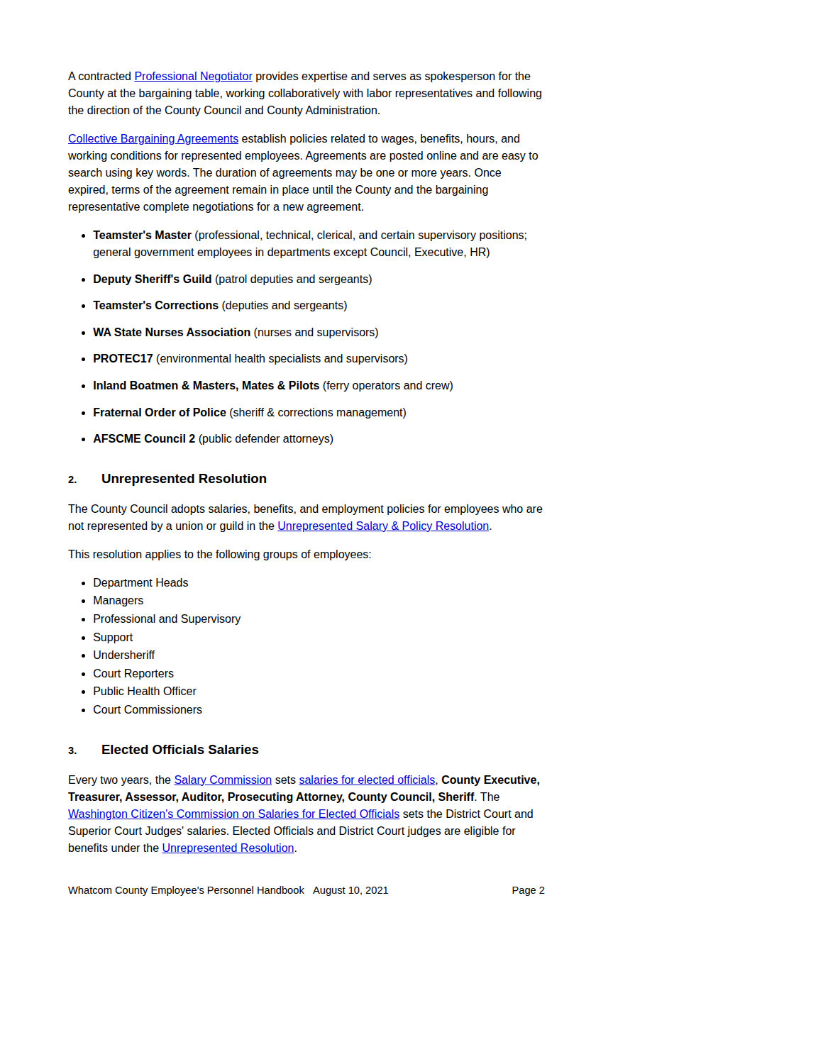A contracted Professional Negotiator provides expertise and serves as spokesperson for the County at the bargaining table, working collaboratively with labor representatives and following the direction of the County Council and County Administration.
Collective Bargaining Agreements establish policies related to wages, benefits, hours, and working conditions for represented employees. Agreements are posted online and are easy to search using key words. The duration of agreements may be one or more years. Once expired, terms of the agreement remain in place until the County and the bargaining representative complete negotiations for a new agreement.
Teamster's Master (professional, technical, clerical, and certain supervisory positions; general government employees in departments except Council, Executive, HR)
Deputy Sheriff's Guild (patrol deputies and sergeants)
Teamster's Corrections (deputies and sergeants)
WA State Nurses Association (nurses and supervisors)
PROTEC17 (environmental health specialists and supervisors)
Inland Boatmen & Masters, Mates & Pilots (ferry operators and crew)
Fraternal Order of Police (sheriff & corrections management)
AFSCME Council 2 (public defender attorneys)
2. Unrepresented Resolution
The County Council adopts salaries, benefits, and employment policies for employees who are not represented by a union or guild in the Unrepresented Salary & Policy Resolution.
This resolution applies to the following groups of employees:
Department Heads
Managers
Professional and Supervisory
Support
Undersheriff
Court Reporters
Public Health Officer
Court Commissioners
3. Elected Officials Salaries
Every two years, the Salary Commission sets salaries for elected officials, County Executive, Treasurer, Assessor, Auditor, Prosecuting Attorney, County Council, Sheriff. The Washington Citizen's Commission on Salaries for Elected Officials sets the District Court and Superior Court Judges' salaries. Elected Officials and District Court judges are eligible for benefits under the Unrepresented Resolution.
Whatcom County Employee's Personnel Handbook August 10, 2021 Page 2